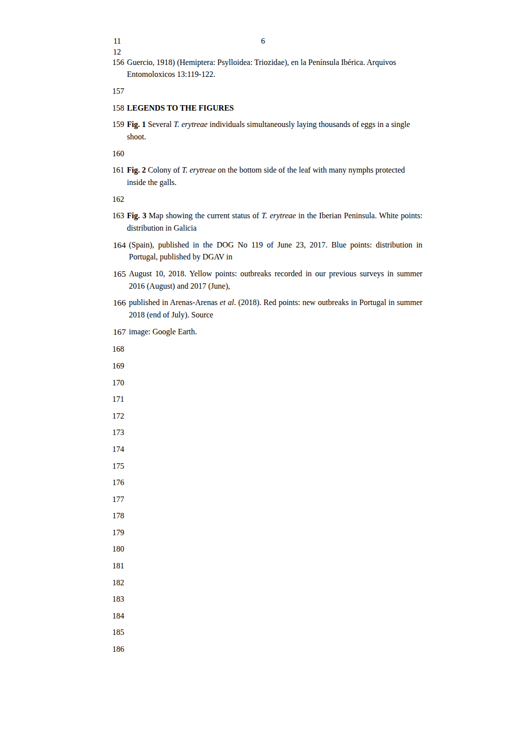11 12
6
156
Guercio, 1918) (Hemiptera: Psylloidea: Triozidae), en la Península Ibérica. Arquivos Entomoloxicos 13:119-122.
157
158
LEGENDS TO THE FIGURES
159
Fig. 1 Several T. erytreae individuals simultaneously laying thousands of eggs in a single shoot.
160
161
Fig. 2 Colony of T. erytreae on the bottom side of the leaf with many nymphs protected inside the galls.
162
163
Fig. 3 Map showing the current status of T. erytreae in the Iberian Peninsula. White points: distribution in Galicia
164
(Spain), published in the DOG No 119 of June 23, 2017. Blue points: distribution in Portugal, published by DGAV in
165
August 10, 2018. Yellow points: outbreaks recorded in our previous surveys in summer 2016 (August) and 2017 (June),
166
published in Arenas-Arenas et al. (2018). Red points: new outbreaks in Portugal in summer 2018 (end of July). Source
167
image: Google Earth.
168
169
170
171
172
173
174
175
176
177
178
179
180
181
182
183
184
185
186